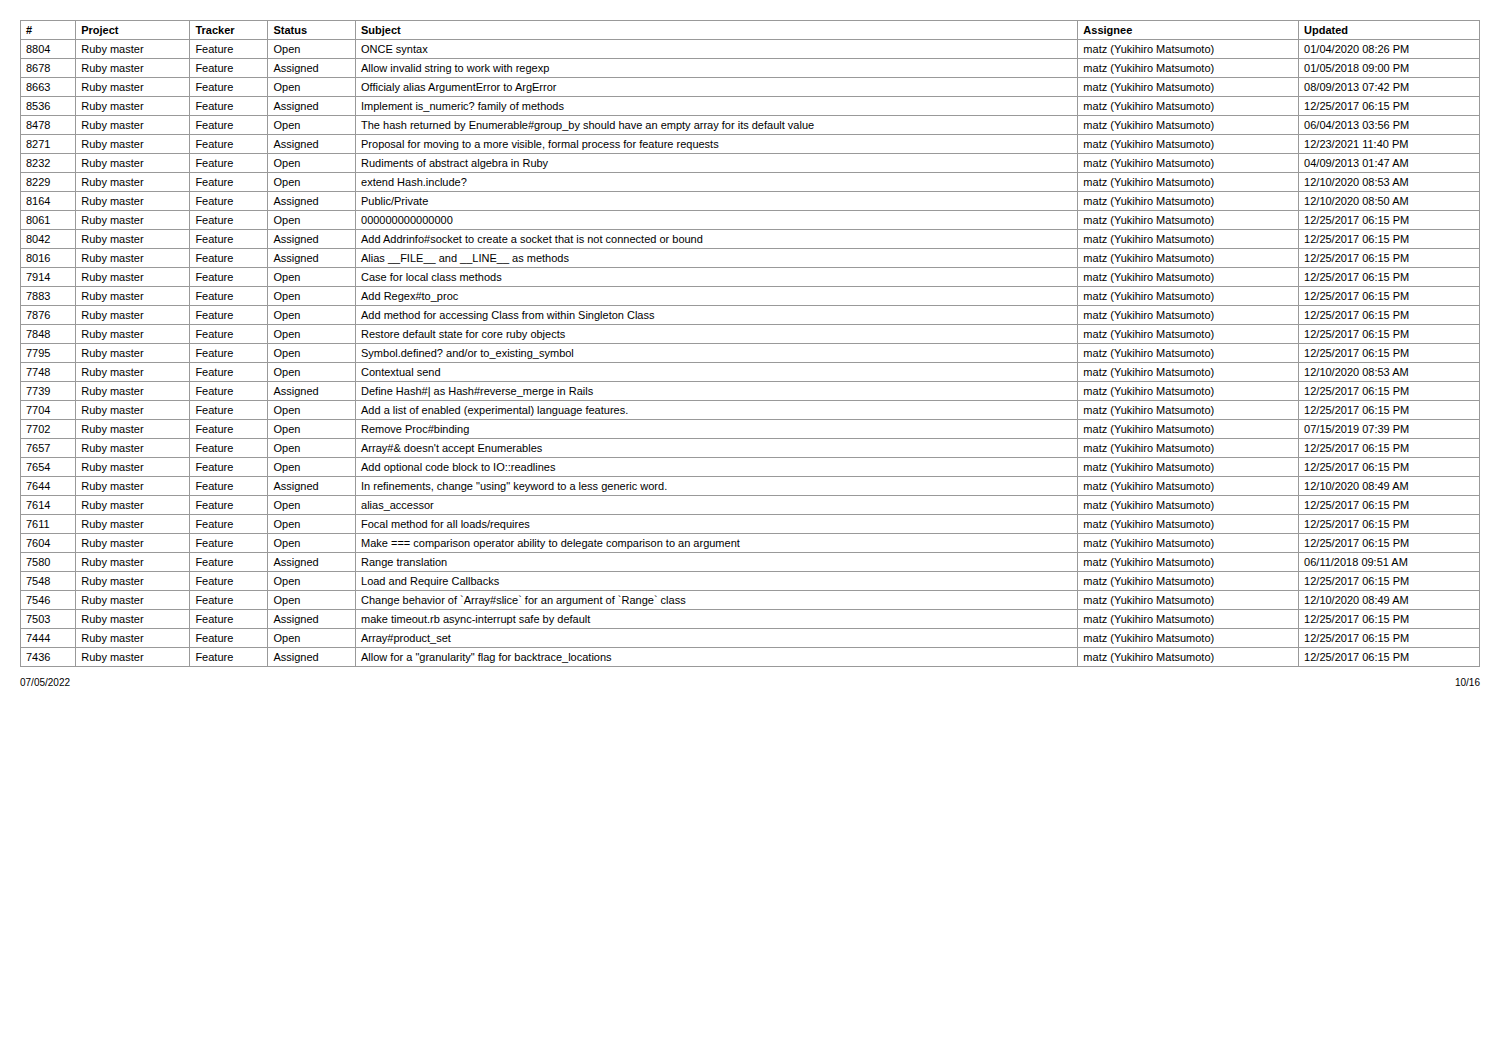| # | Project | Tracker | Status | Subject | Assignee | Updated |
| --- | --- | --- | --- | --- | --- | --- |
| 8804 | Ruby master | Feature | Open | ONCE syntax | matz (Yukihiro Matsumoto) | 01/04/2020 08:26 PM |
| 8678 | Ruby master | Feature | Assigned | Allow invalid string to work with regexp | matz (Yukihiro Matsumoto) | 01/05/2018 09:00 PM |
| 8663 | Ruby master | Feature | Open | Officialy alias ArgumentError to ArgError | matz (Yukihiro Matsumoto) | 08/09/2013 07:42 PM |
| 8536 | Ruby master | Feature | Assigned | Implement is_numeric? family of methods | matz (Yukihiro Matsumoto) | 12/25/2017 06:15 PM |
| 8478 | Ruby master | Feature | Open | The hash returned by Enumerable#group_by should have an empty array for its default value | matz (Yukihiro Matsumoto) | 06/04/2013 03:56 PM |
| 8271 | Ruby master | Feature | Assigned | Proposal for moving to a more visible, formal process for feature requests | matz (Yukihiro Matsumoto) | 12/23/2021 11:40 PM |
| 8232 | Ruby master | Feature | Open | Rudiments of abstract algebra in Ruby | matz (Yukihiro Matsumoto) | 04/09/2013 01:47 AM |
| 8229 | Ruby master | Feature | Open | extend Hash.include? | matz (Yukihiro Matsumoto) | 12/10/2020 08:53 AM |
| 8164 | Ruby master | Feature | Assigned | Public/Private | matz (Yukihiro Matsumoto) | 12/10/2020 08:50 AM |
| 8061 | Ruby master | Feature | Open | 000000000000000 | matz (Yukihiro Matsumoto) | 12/25/2017 06:15 PM |
| 8042 | Ruby master | Feature | Assigned | Add Addrinfo#socket to create a socket that is not connected or bound | matz (Yukihiro Matsumoto) | 12/25/2017 06:15 PM |
| 8016 | Ruby master | Feature | Assigned | Alias __FILE__ and __LINE__ as methods | matz (Yukihiro Matsumoto) | 12/25/2017 06:15 PM |
| 7914 | Ruby master | Feature | Open | Case for local class methods | matz (Yukihiro Matsumoto) | 12/25/2017 06:15 PM |
| 7883 | Ruby master | Feature | Open | Add Regex#to_proc | matz (Yukihiro Matsumoto) | 12/25/2017 06:15 PM |
| 7876 | Ruby master | Feature | Open | Add method for accessing Class from within Singleton Class | matz (Yukihiro Matsumoto) | 12/25/2017 06:15 PM |
| 7848 | Ruby master | Feature | Open | Restore default state for core ruby objects | matz (Yukihiro Matsumoto) | 12/25/2017 06:15 PM |
| 7795 | Ruby master | Feature | Open | Symbol.defined? and/or to_existing_symbol | matz (Yukihiro Matsumoto) | 12/25/2017 06:15 PM |
| 7748 | Ruby master | Feature | Open | Contextual send | matz (Yukihiro Matsumoto) | 12/10/2020 08:53 AM |
| 7739 | Ruby master | Feature | Assigned | Define Hash#/ as Hash#reverse_merge in Rails | matz (Yukihiro Matsumoto) | 12/25/2017 06:15 PM |
| 7704 | Ruby master | Feature | Open | Add a list of enabled (experimental) language features. | matz (Yukihiro Matsumoto) | 12/25/2017 06:15 PM |
| 7702 | Ruby master | Feature | Open | Remove Proc#binding | matz (Yukihiro Matsumoto) | 07/15/2019 07:39 PM |
| 7657 | Ruby master | Feature | Open | Array#& doesn't accept Enumerables | matz (Yukihiro Matsumoto) | 12/25/2017 06:15 PM |
| 7654 | Ruby master | Feature | Open | Add optional code block to IO::readlines | matz (Yukihiro Matsumoto) | 12/25/2017 06:15 PM |
| 7644 | Ruby master | Feature | Assigned | In refinements, change "using" keyword to a less generic word. | matz (Yukihiro Matsumoto) | 12/10/2020 08:49 AM |
| 7614 | Ruby master | Feature | Open | alias_accessor | matz (Yukihiro Matsumoto) | 12/25/2017 06:15 PM |
| 7611 | Ruby master | Feature | Open | Focal method for all loads/requires | matz (Yukihiro Matsumoto) | 12/25/2017 06:15 PM |
| 7604 | Ruby master | Feature | Open | Make === comparison operator ability to delegate comparison to an argument | matz (Yukihiro Matsumoto) | 12/25/2017 06:15 PM |
| 7580 | Ruby master | Feature | Assigned | Range translation | matz (Yukihiro Matsumoto) | 06/11/2018 09:51 AM |
| 7548 | Ruby master | Feature | Open | Load and Require Callbacks | matz (Yukihiro Matsumoto) | 12/25/2017 06:15 PM |
| 7546 | Ruby master | Feature | Open | Change behavior of `Array#slice` for an argument of `Range` class | matz (Yukihiro Matsumoto) | 12/10/2020 08:49 AM |
| 7503 | Ruby master | Feature | Assigned | make timeout.rb async-interrupt safe by default | matz (Yukihiro Matsumoto) | 12/25/2017 06:15 PM |
| 7444 | Ruby master | Feature | Open | Array#product_set | matz (Yukihiro Matsumoto) | 12/25/2017 06:15 PM |
| 7436 | Ruby master | Feature | Assigned | Allow for a "granularity" flag for backtrace_locations | matz (Yukihiro Matsumoto) | 12/25/2017 06:15 PM |
07/05/2022 10/16